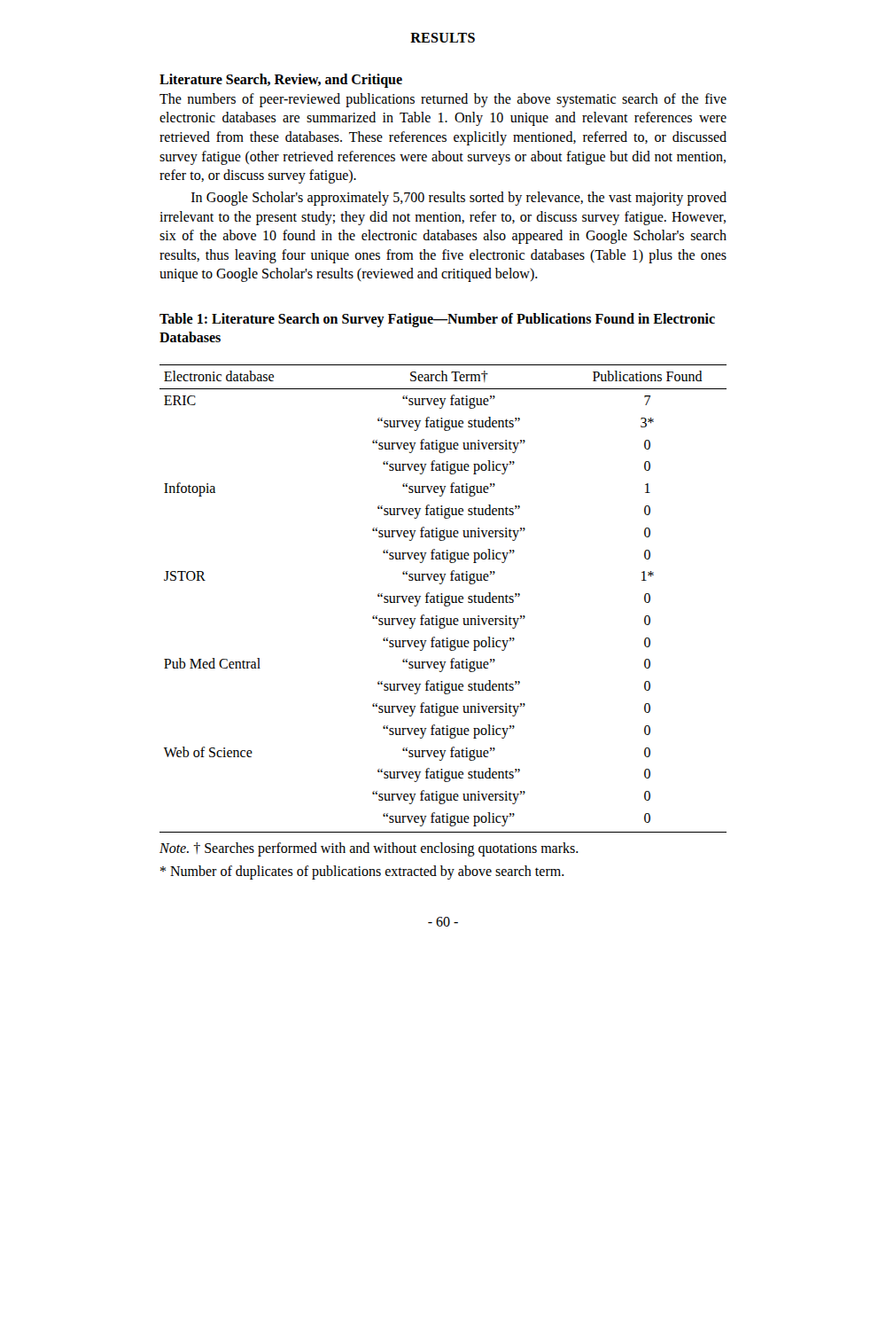RESULTS
Literature Search, Review, and Critique
The numbers of peer-reviewed publications returned by the above systematic search of the five electronic databases are summarized in Table 1. Only 10 unique and relevant references were retrieved from these databases. These references explicitly mentioned, referred to, or discussed survey fatigue (other retrieved references were about surveys or about fatigue but did not mention, refer to, or discuss survey fatigue).
In Google Scholar's approximately 5,700 results sorted by relevance, the vast majority proved irrelevant to the present study; they did not mention, refer to, or discuss survey fatigue. However, six of the above 10 found in the electronic databases also appeared in Google Scholar's search results, thus leaving four unique ones from the five electronic databases (Table 1) plus the ones unique to Google Scholar's results (reviewed and critiqued below).
Table 1: Literature Search on Survey Fatigue—Number of Publications Found in Electronic Databases
| Electronic database | Search Term† | Publications Found |
| --- | --- | --- |
| ERIC | “survey fatigue” | 7 |
| | “survey fatigue students” | 3* |
| | “survey fatigue university” | 0 |
| | “survey fatigue policy” | 0 |
| Infotopia | “survey fatigue” | 1 |
| | “survey fatigue students” | 0 |
| | “survey fatigue university” | 0 |
| | “survey fatigue policy” | 0 |
| JSTOR | “survey fatigue” | 1* |
| | “survey fatigue students” | 0 |
| | “survey fatigue university” | 0 |
| | “survey fatigue policy” | 0 |
| Pub Med Central | “survey fatigue” | 0 |
| | “survey fatigue students” | 0 |
| | “survey fatigue university” | 0 |
| | “survey fatigue policy” | 0 |
| Web of Science | “survey fatigue” | 0 |
| | “survey fatigue students” | 0 |
| | “survey fatigue university” | 0 |
| | “survey fatigue policy” | 0 |
Note. † Searches performed with and without enclosing quotations marks.
* Number of duplicates of publications extracted by above search term.
- 60 -